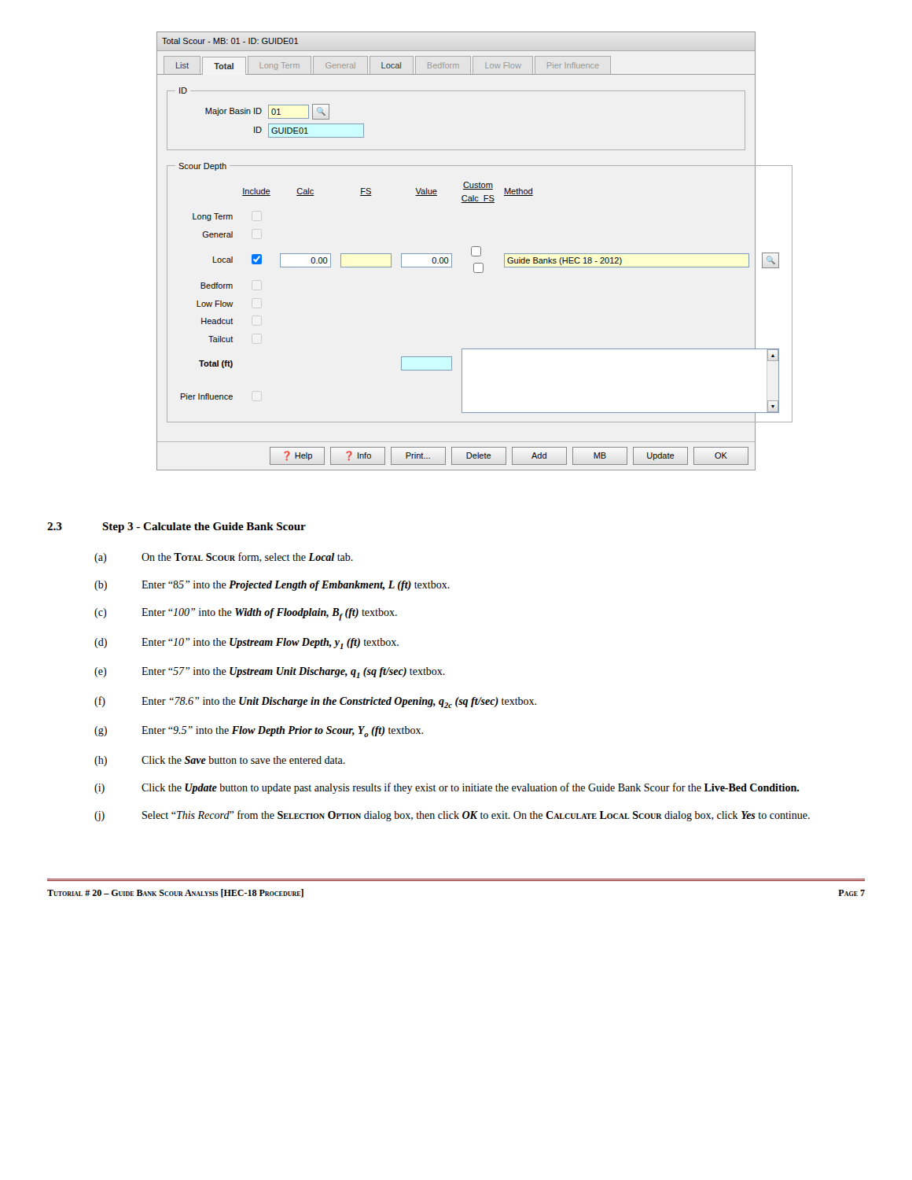Total Scour - MB: 01 - ID: GUIDE01
List
Total
Long Term
General
Local
Bedform
Low Flow
Pier Influence
ID
Major Basin ID
01 🔍
ID
GUIDE01
Scour Depth
| | Include | Calc | FS | Value | Custom Calc FS | Method | |
| --- | --- | --- | --- | --- | --- | --- | --- |
| Long Term | | |
| General | | |
| Local | | 0.00 | | 0.00 | | Guide Banks (HEC 18 - 2012) | 🔍 |
| Bedform | | |
| Low Flow | | |
| Headcut | | |
| Tailcut | | |
| Total (ft) | | | | | ▲ ▼ |
| Pier Influence | | |
❓Help ❓Info Print... Delete Add MB Update OK
2.3 Step 3 - Calculate the Guide Bank Scour
(a) On the Total Scour form, select the Local tab.
(b) Enter “85” into the Projected Length of Embankment, L (ft) textbox.
(c) Enter “100” into the Width of Floodplain, Bf (ft) textbox.
(d) Enter “10” into the Upstream Flow Depth, y1 (ft) textbox.
(e) Enter “57” into the Upstream Unit Discharge, q1 (sq ft/sec) textbox.
(f) Enter “78.6” into the Unit Discharge in the Constricted Opening, q2c (sq ft/sec) textbox.
(g) Enter “9.5” into the Flow Depth Prior to Scour, Yo (ft) textbox.
(h) Click the Save button to save the entered data.
(i) Click the Update button to update past analysis results if they exist or to initiate the evaluation of the Guide Bank Scour for the Live-Bed Condition.
(j) Select “This Record” from the Selection Option dialog box, then click OK to exit. On the Calculate Local Scour dialog box, click Yes to continue.
Tutorial # 20 – Guide Bank Scour Analysis [HEC-18 Procedure]
Page 7